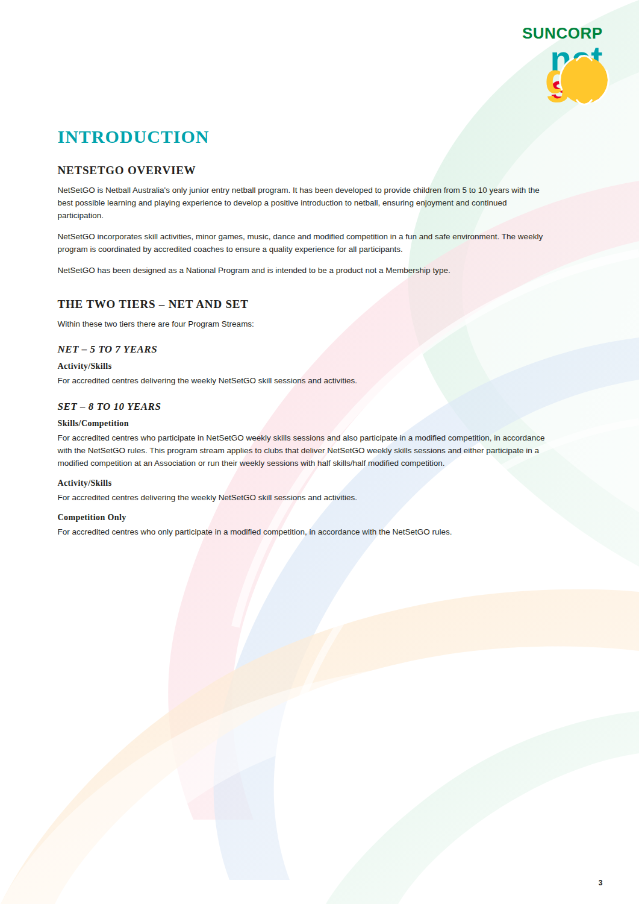SUNCORP
net set
g
INTRODUCTION
NETSETGO OVERVIEW
NetSetGO is Netball Australia's only junior entry netball program. It has been developed to provide children from 5 to 10 years with the best possible learning and playing experience to develop a positive introduction to netball, ensuring enjoyment and continued participation.
NetSetGO incorporates skill activities, minor games, music, dance and modified competition in a fun and safe environment. The weekly program is coordinated by accredited coaches to ensure a quality experience for all participants.
NetSetGO has been designed as a National Program and is intended to be a product not a Membership type.
THE TWO TIERS – NET AND SET
Within these two tiers there are four Program Streams:
NET – 5 TO 7 YEARS
Activity/Skills
For accredited centres delivering the weekly NetSetGO skill sessions and activities.
SET – 8 TO 10 YEARS
Skills/Competition
For accredited centres who participate in NetSetGO weekly skills sessions and also participate in a modified competition, in accordance with the NetSetGO rules. This program stream applies to clubs that deliver NetSetGO weekly skills sessions and either participate in a modified competition at an Association or run their weekly sessions with half skills/half modified competition.
Activity/Skills
For accredited centres delivering the weekly NetSetGO skill sessions and activities.
Competition Only
For accredited centres who only participate in a modified competition, in accordance with the NetSetGO rules.
3